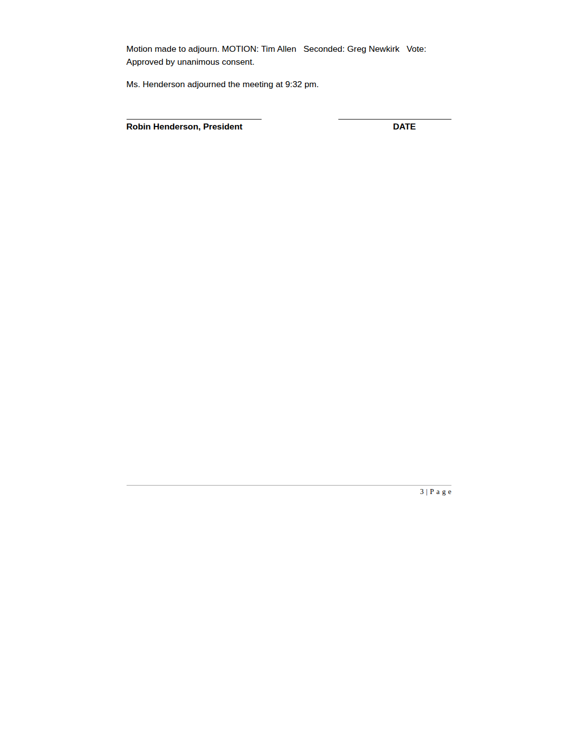Motion made to adjourn. MOTION: Tim Allen Seconded: Greg Newkirk Vote: Approved by unanimous consent.
Ms. Henderson adjourned the meeting at 9:32 pm.
Robin Henderson, President
DATE
3 | P a g e